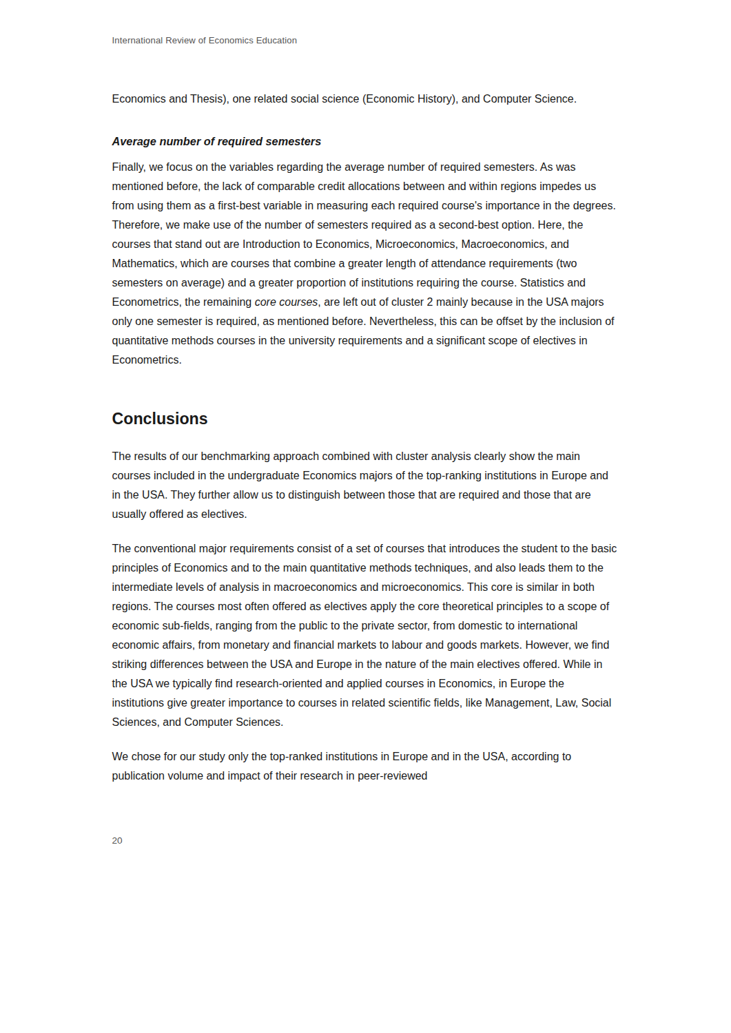International Review of Economics Education
Economics and Thesis), one related social science (Economic History), and Computer Science.
Average number of required semesters
Finally, we focus on the variables regarding the average number of required semesters. As was mentioned before, the lack of comparable credit allocations between and within regions impedes us from using them as a first-best variable in measuring each required course's importance in the degrees. Therefore, we make use of the number of semesters required as a second-best option. Here, the courses that stand out are Introduction to Economics, Microeconomics, Macroeconomics, and Mathematics, which are courses that combine a greater length of attendance requirements (two semesters on average) and a greater proportion of institutions requiring the course. Statistics and Econometrics, the remaining core courses, are left out of cluster 2 mainly because in the USA majors only one semester is required, as mentioned before. Nevertheless, this can be offset by the inclusion of quantitative methods courses in the university requirements and a significant scope of electives in Econometrics.
Conclusions
The results of our benchmarking approach combined with cluster analysis clearly show the main courses included in the undergraduate Economics majors of the top-ranking institutions in Europe and in the USA. They further allow us to distinguish between those that are required and those that are usually offered as electives.
The conventional major requirements consist of a set of courses that introduces the student to the basic principles of Economics and to the main quantitative methods techniques, and also leads them to the intermediate levels of analysis in macroeconomics and microeconomics. This core is similar in both regions. The courses most often offered as electives apply the core theoretical principles to a scope of economic sub-fields, ranging from the public to the private sector, from domestic to international economic affairs, from monetary and financial markets to labour and goods markets. However, we find striking differences between the USA and Europe in the nature of the main electives offered. While in the USA we typically find research-oriented and applied courses in Economics, in Europe the institutions give greater importance to courses in related scientific fields, like Management, Law, Social Sciences, and Computer Sciences.
We chose for our study only the top-ranked institutions in Europe and in the USA, according to publication volume and impact of their research in peer-reviewed
20